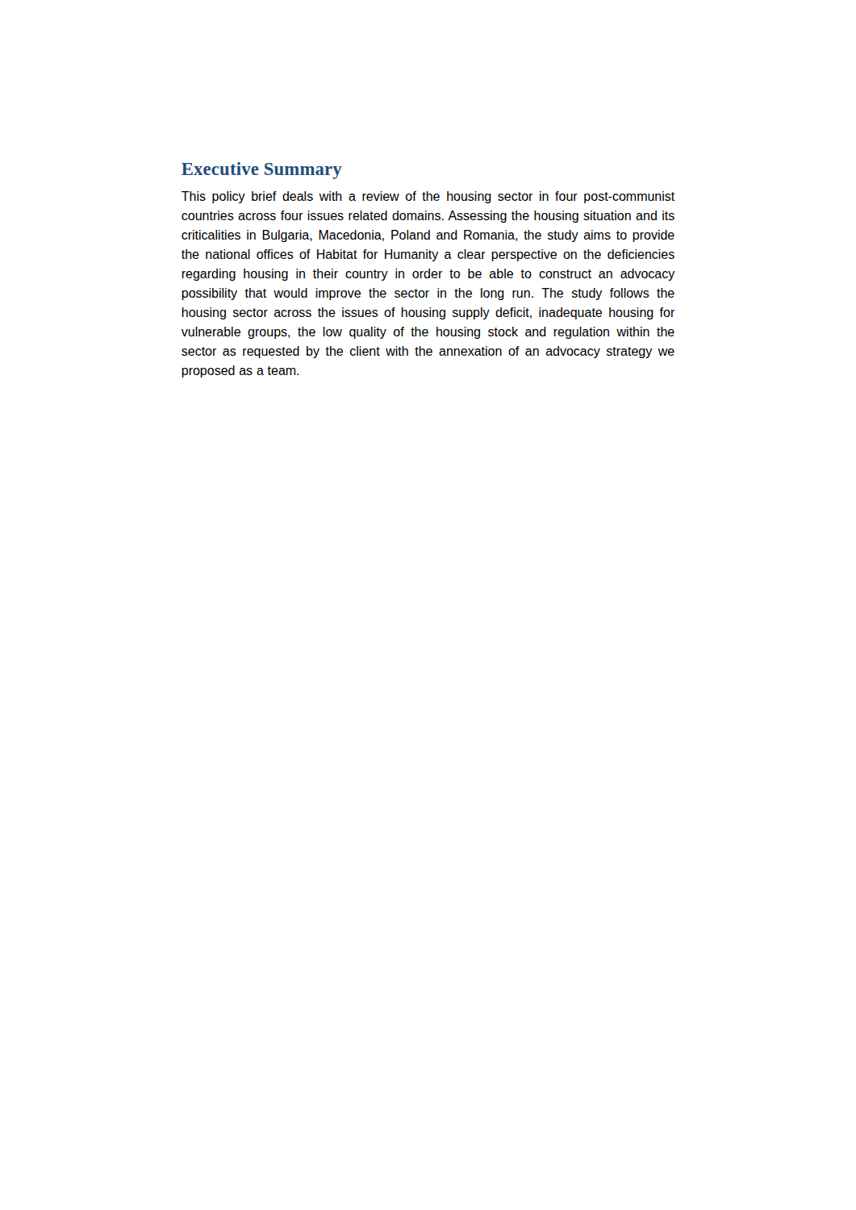Executive Summary
This policy brief deals with a review of the housing sector in four post-communist countries across four issues related domains. Assessing the housing situation and its criticalities in Bulgaria, Macedonia, Poland and Romania, the study aims to provide the national offices of Habitat for Humanity a clear perspective on the deficiencies regarding housing in their country in order to be able to construct an advocacy possibility that would improve the sector in the long run. The study follows the housing sector across the issues of housing supply deficit, inadequate housing for vulnerable groups, the low quality of the housing stock and regulation within the sector as requested by the client with the annexation of an advocacy strategy we proposed as a team.